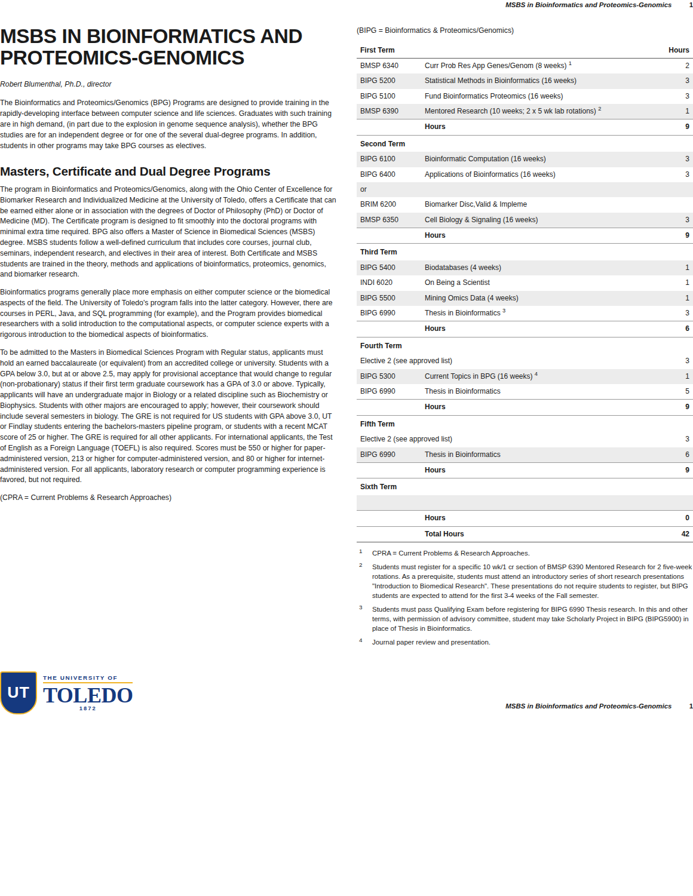MSBS in Bioinformatics and Proteomics-Genomics 1
MSBS in Bioinformatics and Proteomics-Genomics
Robert Blumenthal, Ph.D., director
The Bioinformatics and Proteomics/Genomics (BPG) Programs are designed to provide training in the rapidly-developing interface between computer science and life sciences. Graduates with such training are in high demand, (in part due to the explosion in genome sequence analysis), whether the BPG studies are for an independent degree or for one of the several dual-degree programs. In addition, students in other programs may take BPG courses as electives.
Masters, Certificate and Dual Degree Programs
The program in Bioinformatics and Proteomics/Genomics, along with the Ohio Center of Excellence for Biomarker Research and Individualized Medicine at the University of Toledo, offers a Certificate that can be earned either alone or in association with the degrees of Doctor of Philosophy (PhD) or Doctor of Medicine (MD). The Certificate program is designed to fit smoothly into the doctoral programs with minimal extra time required. BPG also offers a Master of Science in Biomedical Sciences (MSBS) degree. MSBS students follow a well-defined curriculum that includes core courses, journal club, seminars, independent research, and electives in their area of interest. Both Certificate and MSBS students are trained in the theory, methods and applications of bioinformatics, proteomics, genomics, and biomarker research.
Bioinformatics programs generally place more emphasis on either computer science or the biomedical aspects of the field. The University of Toledo's program falls into the latter category. However, there are courses in PERL, Java, and SQL programming (for example), and the Program provides biomedical researchers with a solid introduction to the computational aspects, or computer science experts with a rigorous introduction to the biomedical aspects of bioinformatics.
To be admitted to the Masters in Biomedical Sciences Program with Regular status, applicants must hold an earned baccalaureate (or equivalent) from an accredited college or university. Students with a GPA below 3.0, but at or above 2.5, may apply for provisional acceptance that would change to regular (non-probationary) status if their first term graduate coursework has a GPA of 3.0 or above. Typically, applicants will have an undergraduate major in Biology or a related discipline such as Biochemistry or Biophysics. Students with other majors are encouraged to apply; however, their coursework should include several semesters in biology. The GRE is not required for US students with GPA above 3.0, UT or Findlay students entering the bachelors-masters pipeline program, or students with a recent MCAT score of 25 or higher. The GRE is required for all other applicants. For international applicants, the Test of English as a Foreign Language (TOEFL) is also required. Scores must be 550 or higher for paper-administered version, 213 or higher for computer-administered version, and 80 or higher for internet-administered version. For all applicants, laboratory research or computer programming experience is favored, but not required.
(CPRA = Current Problems & Research Approaches)
(BIPG = Bioinformatics & Proteomics/Genomics)
| First Term | Hours |
| --- | --- |
| BMSP 6340 | Curr Prob Res App Genes/Genom (8 weeks) 1 | 2 |
| BIPG 5200 | Statistical Methods in Bioinformatics (16 weeks) | 3 |
| BIPG 5100 | Fund Bioinformatics Proteomics (16 weeks) | 3 |
| BMSP 6390 | Mentored Research (10 weeks; 2 x 5 wk lab rotations) 2 | 1 |
| | Hours | 9 |
| Second Term |
| BIPG 6100 | Bioinformatic Computation (16 weeks) | 3 |
| BIPG 6400 | Applications of Bioinformatics (16 weeks) | 3 |
| or | | |
| BRIM 6200 | Biomarker Disc,Valid & Impleme | |
| BMSP 6350 | Cell Biology & Signaling (16 weeks) | 3 |
| | Hours | 9 |
| Third Term |
| BIPG 5400 | Biodatabases (4 weeks) | 1 |
| INDI 6020 | On Being a Scientist | 1 |
| BIPG 5500 | Mining Omics Data (4 weeks) | 1 |
| BIPG 6990 | Thesis in Bioinformatics 3 | 3 |
| | Hours | 6 |
| Fourth Term |
| Elective 2 (see approved list) | 3 |
| BIPG 5300 | Current Topics in BPG (16 weeks) 4 | 1 |
| BIPG 6990 | Thesis in Bioinformatics | 5 |
| | Hours | 9 |
| Fifth Term |
| Elective 2 (see approved list) | 3 |
| BIPG 6990 | Thesis in Bioinformatics | 6 |
| | Hours | 9 |
| Sixth Term |
| | Hours | 0 |
| | Total Hours | 42 |
CPRA = Current Problems & Research Approaches.
Students must register for a specific 10 wk/1 cr section of BMSP 6390 Mentored Research for 2 five-week rotations. As a prerequisite, students must attend an introductory series of short research presentations "Introduction to Biomedical Research". These presentations do not require students to register, but BIPG students are expected to attend for the first 3-4 weeks of the Fall semester.
Students must pass Qualifying Exam before registering for BIPG 6990 Thesis research. In this and other terms, with permission of advisory committee, student may take Scholarly Project in BIPG (BIPG5900) in place of Thesis in Bioinformatics.
Journal paper review and presentation.
THE UNIVERSITY OF
TOLEDO
1872
MSBS in Bioinformatics and Proteomics-Genomics 1